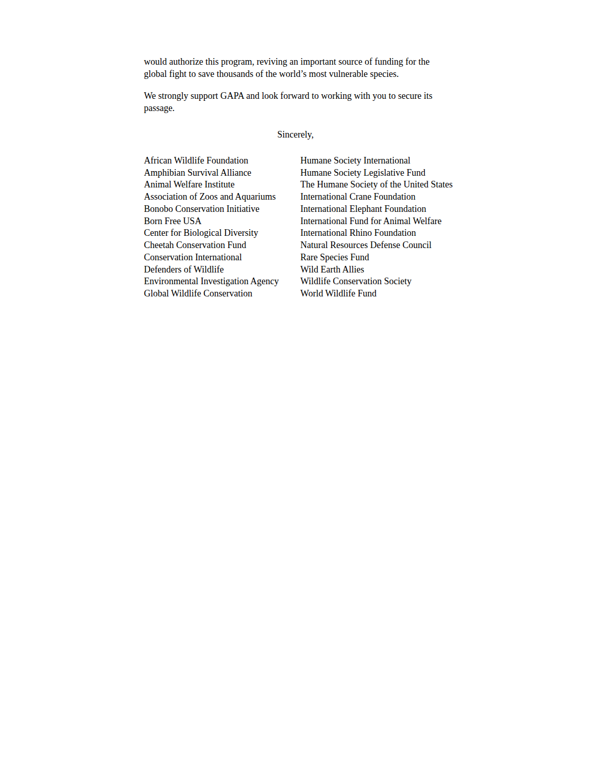would authorize this program, reviving an important source of funding for the global fight to save thousands of the world’s most vulnerable species.
We strongly support GAPA and look forward to working with you to secure its passage.
Sincerely,
African Wildlife Foundation
Amphibian Survival Alliance
Animal Welfare Institute
Association of Zoos and Aquariums
Bonobo Conservation Initiative
Born Free USA
Center for Biological Diversity
Cheetah Conservation Fund
Conservation International
Defenders of Wildlife
Environmental Investigation Agency
Global Wildlife Conservation
Humane Society International
Humane Society Legislative Fund
The Humane Society of the United States
International Crane Foundation
International Elephant Foundation
International Fund for Animal Welfare
International Rhino Foundation
Natural Resources Defense Council
Rare Species Fund
Wild Earth Allies
Wildlife Conservation Society
World Wildlife Fund